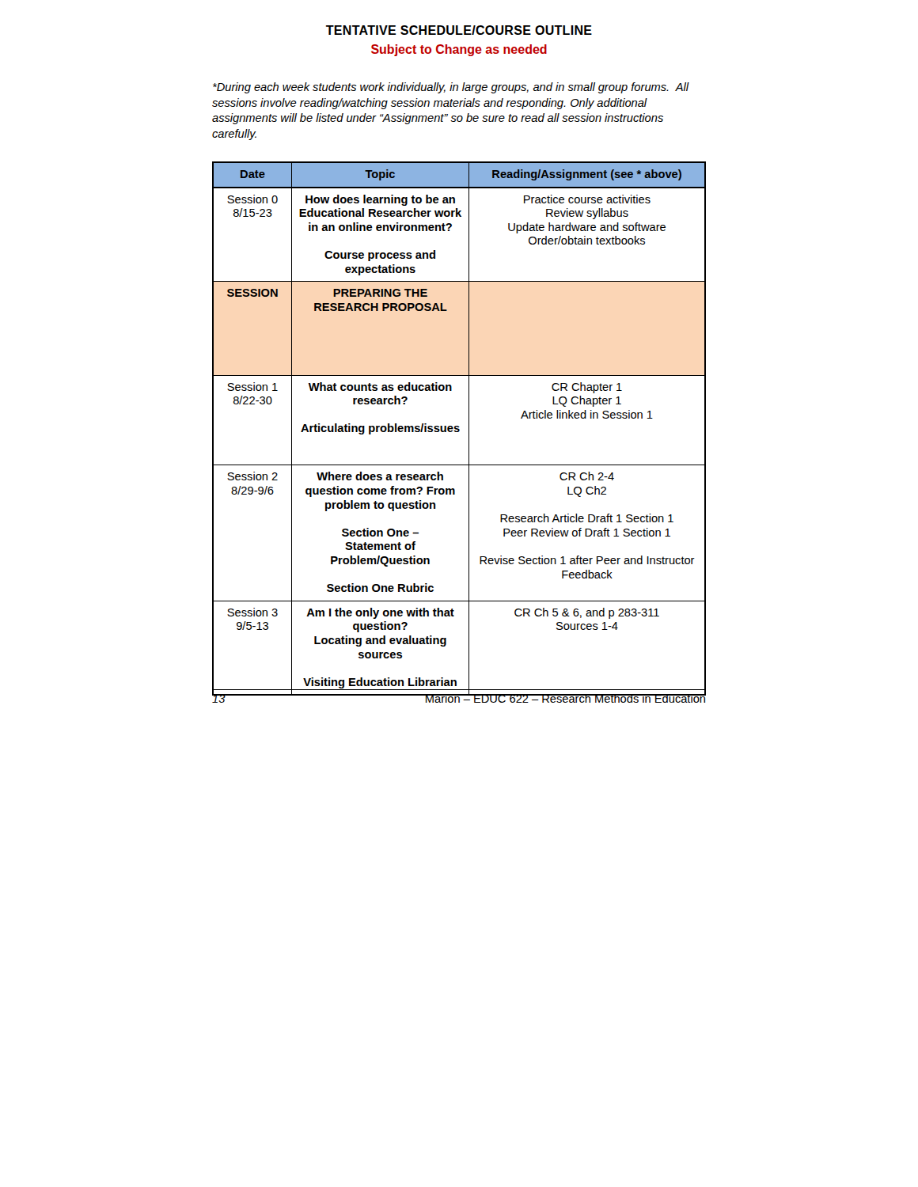TENTATIVE SCHEDULE/COURSE OUTLINE
Subject to Change as needed
*During each week students work individually, in large groups, and in small group forums. All sessions involve reading/watching session materials and responding. Only additional assignments will be listed under “Assignment” so be sure to read all session instructions carefully.
| Date | Topic | Reading/Assignment (see * above) |
| --- | --- | --- |
| Session 0 8/15-23 | How does learning to be an Educational Researcher work in an online environment? Course process and expectations | Practice course activities Review syllabus Update hardware and software Order/obtain textbooks |
| SESSION | PREPARING THE RESEARCH PROPOSAL | |
| Session 1 8/22-30 | What counts as education research? Articulating problems/issues | CR Chapter 1 LQ Chapter 1 Article linked in Session 1 |
| Session 2 8/29-9/6 | Where does a research question come from? From problem to question Section One – Statement of Problem/Question Section One Rubric | CR Ch 2-4 LQ Ch2 Research Article Draft 1 Section 1 Peer Review of Draft 1 Section 1 Revise Section 1 after Peer and Instructor Feedback |
| Session 3 9/5-13 | Am I the only one with that question? Locating and evaluating sources Visiting Education Librarian | CR Ch 5 & 6, and p 283-311 Sources 1-4 |
13
Marion – EDUC 622 – Research Methods in Education